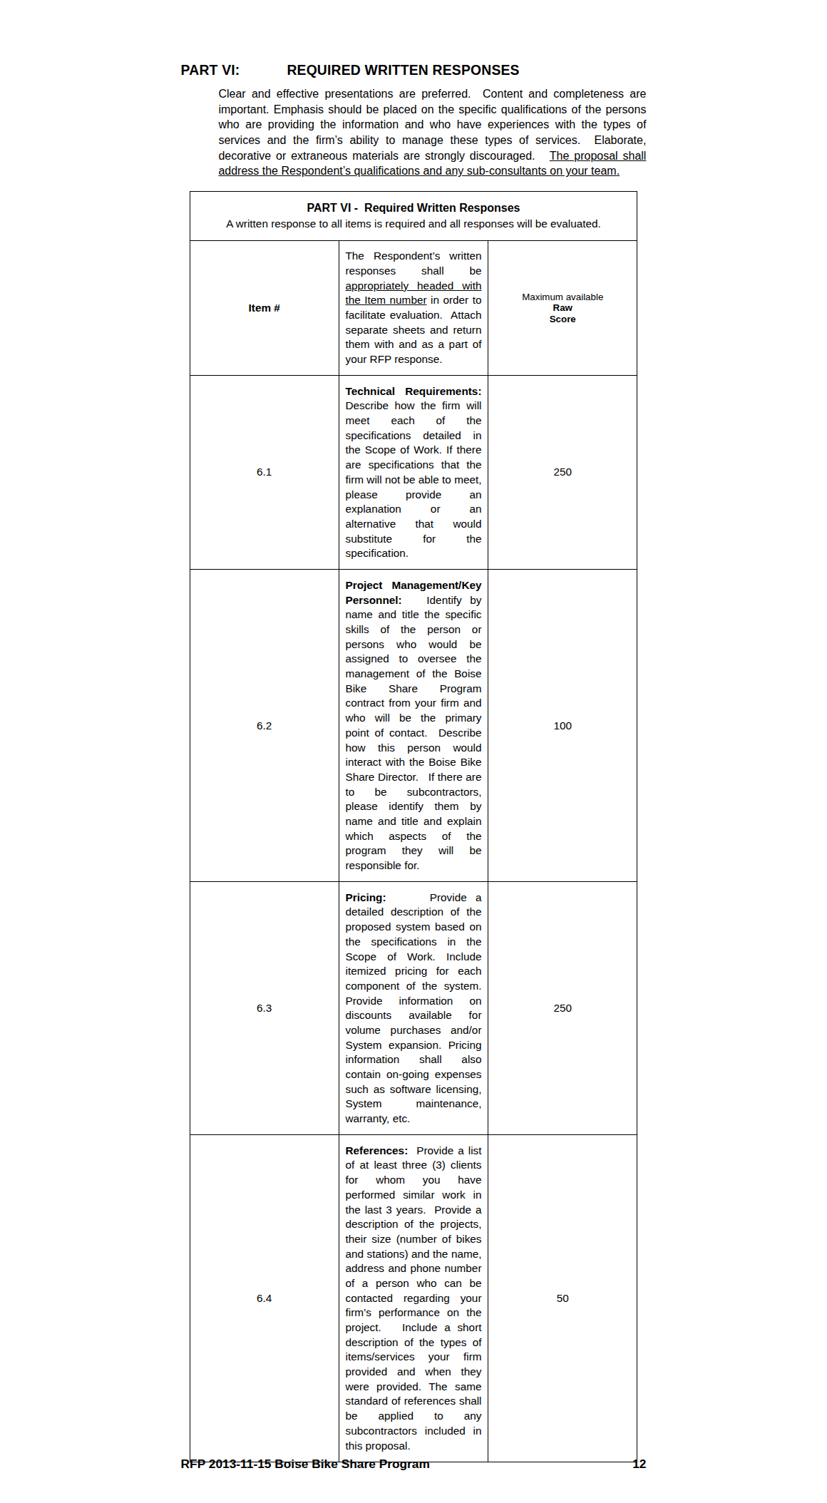PART VI: REQUIRED WRITTEN RESPONSES
Clear and effective presentations are preferred. Content and completeness are important. Emphasis should be placed on the specific qualifications of the persons who are providing the information and who have experiences with the types of services and the firm’s ability to manage these types of services. Elaborate, decorative or extraneous materials are strongly discouraged. The proposal shall address the Respondent’s qualifications and any sub-consultants on your team.
| PART VI - Required Written Responses A written response to all items is required and all responses will be evaluated. |
| Item # | The Respondent’s written responses shall be appropriately headed with the Item number in order to facilitate evaluation. Attach separate sheets and return them with and as a part of your RFP response. | Maximum available Raw Score |
| 6.1 | Technical Requirements: Describe how the firm will meet each of the specifications detailed in the Scope of Work. If there are specifications that the firm will not be able to meet, please provide an explanation or an alternative that would substitute for the specification. | 250 |
| 6.2 | Project Management/Key Personnel: Identify by name and title the specific skills of the person or persons who would be assigned to oversee the management of the Boise Bike Share Program contract from your firm and who will be the primary point of contact. Describe how this person would interact with the Boise Bike Share Director. If there are to be subcontractors, please identify them by name and title and explain which aspects of the program they will be responsible for. | 100 |
| 6.3 | Pricing: Provide a detailed description of the proposed system based on the specifications in the Scope of Work. Include itemized pricing for each component of the system. Provide information on discounts available for volume purchases and/or System expansion. Pricing information shall also contain on-going expenses such as software licensing, System maintenance, warranty, etc. | 250 |
| 6.4 | References: Provide a list of at least three (3) clients for whom you have performed similar work in the last 3 years. Provide a description of the projects, their size (number of bikes and stations) and the name, address and phone number of a person who can be contacted regarding your firm’s performance on the project. Include a short description of the types of items/services your firm provided and when they were provided. The same standard of references shall be applied to any subcontractors included in this proposal. | 50 |
RFP 2013-11-15 Boise Bike Share Program 12